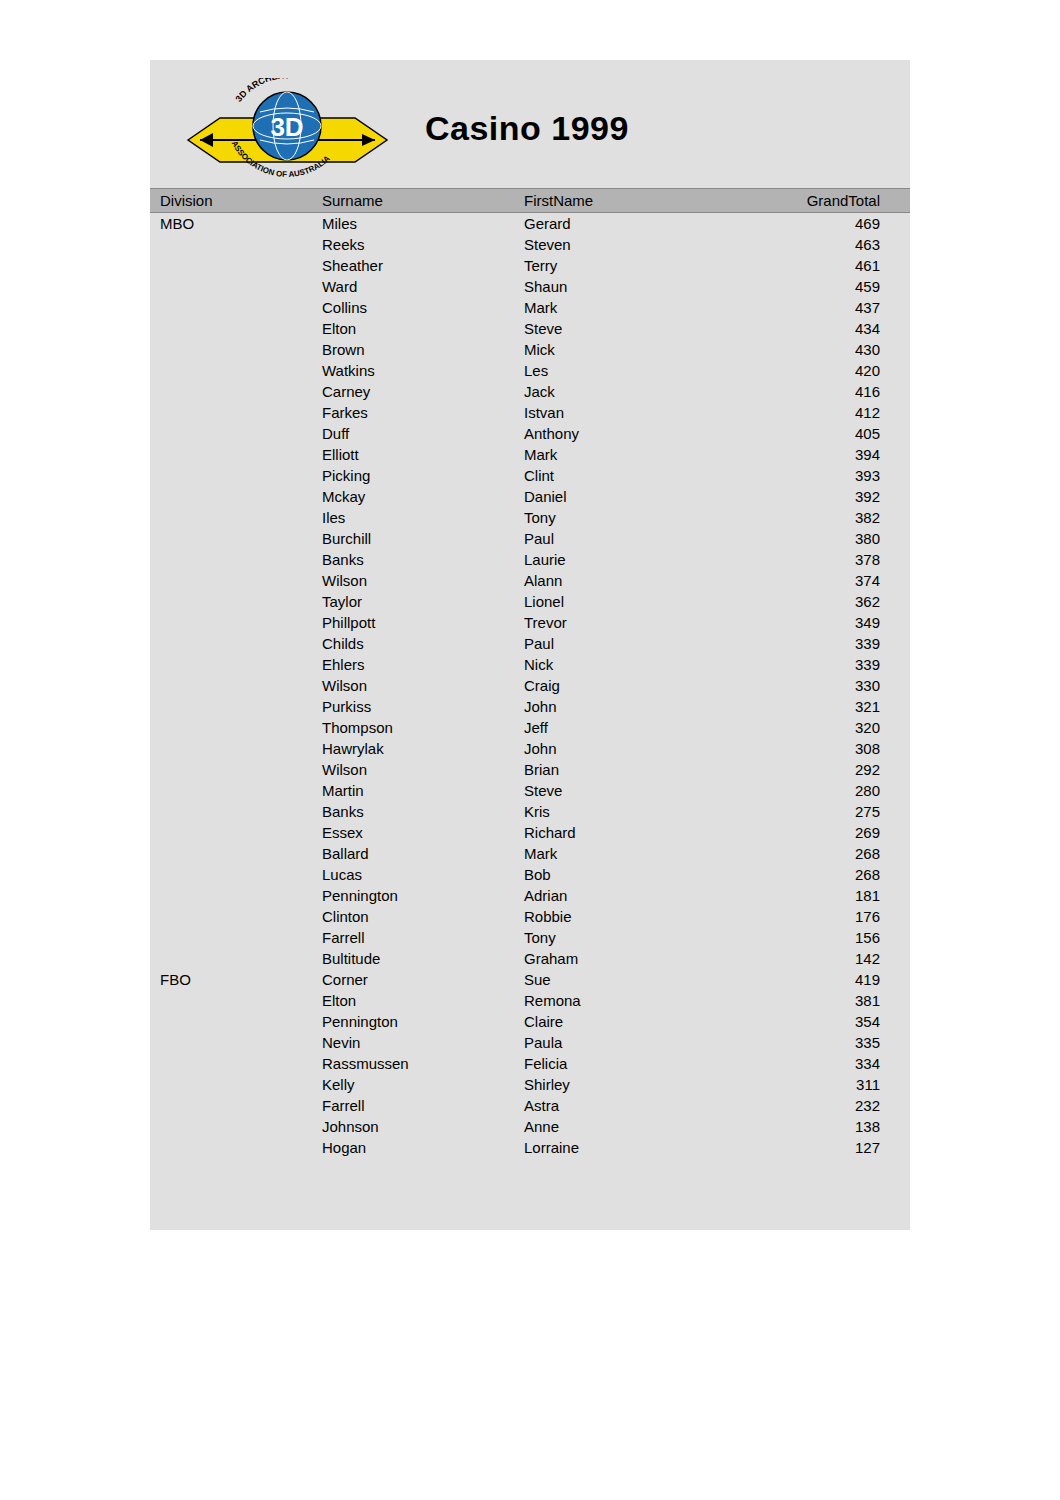3D 3D ARCHERY ASSOCIATION OF AUSTRALIA
Casino 1999
| Division | Surname | FirstName | GrandTotal |
| --- | --- | --- | --- |
| MBO | Miles | Gerard | 469 |
| | Reeks | Steven | 463 |
| | Sheather | Terry | 461 |
| | Ward | Shaun | 459 |
| | Collins | Mark | 437 |
| | Elton | Steve | 434 |
| | Brown | Mick | 430 |
| | Watkins | Les | 420 |
| | Carney | Jack | 416 |
| | Farkes | Istvan | 412 |
| | Duff | Anthony | 405 |
| | Elliott | Mark | 394 |
| | Picking | Clint | 393 |
| | Mckay | Daniel | 392 |
| | Iles | Tony | 382 |
| | Burchill | Paul | 380 |
| | Banks | Laurie | 378 |
| | Wilson | Alann | 374 |
| | Taylor | Lionel | 362 |
| | Phillpott | Trevor | 349 |
| | Childs | Paul | 339 |
| | Ehlers | Nick | 339 |
| | Wilson | Craig | 330 |
| | Purkiss | John | 321 |
| | Thompson | Jeff | 320 |
| | Hawrylak | John | 308 |
| | Wilson | Brian | 292 |
| | Martin | Steve | 280 |
| | Banks | Kris | 275 |
| | Essex | Richard | 269 |
| | Ballard | Mark | 268 |
| | Lucas | Bob | 268 |
| | Pennington | Adrian | 181 |
| | Clinton | Robbie | 176 |
| | Farrell | Tony | 156 |
| | Bultitude | Graham | 142 |
| FBO | Corner | Sue | 419 |
| | Elton | Remona | 381 |
| | Pennington | Claire | 354 |
| | Nevin | Paula | 335 |
| | Rassmussen | Felicia | 334 |
| | Kelly | Shirley | 311 |
| | Farrell | Astra | 232 |
| | Johnson | Anne | 138 |
| | Hogan | Lorraine | 127 |